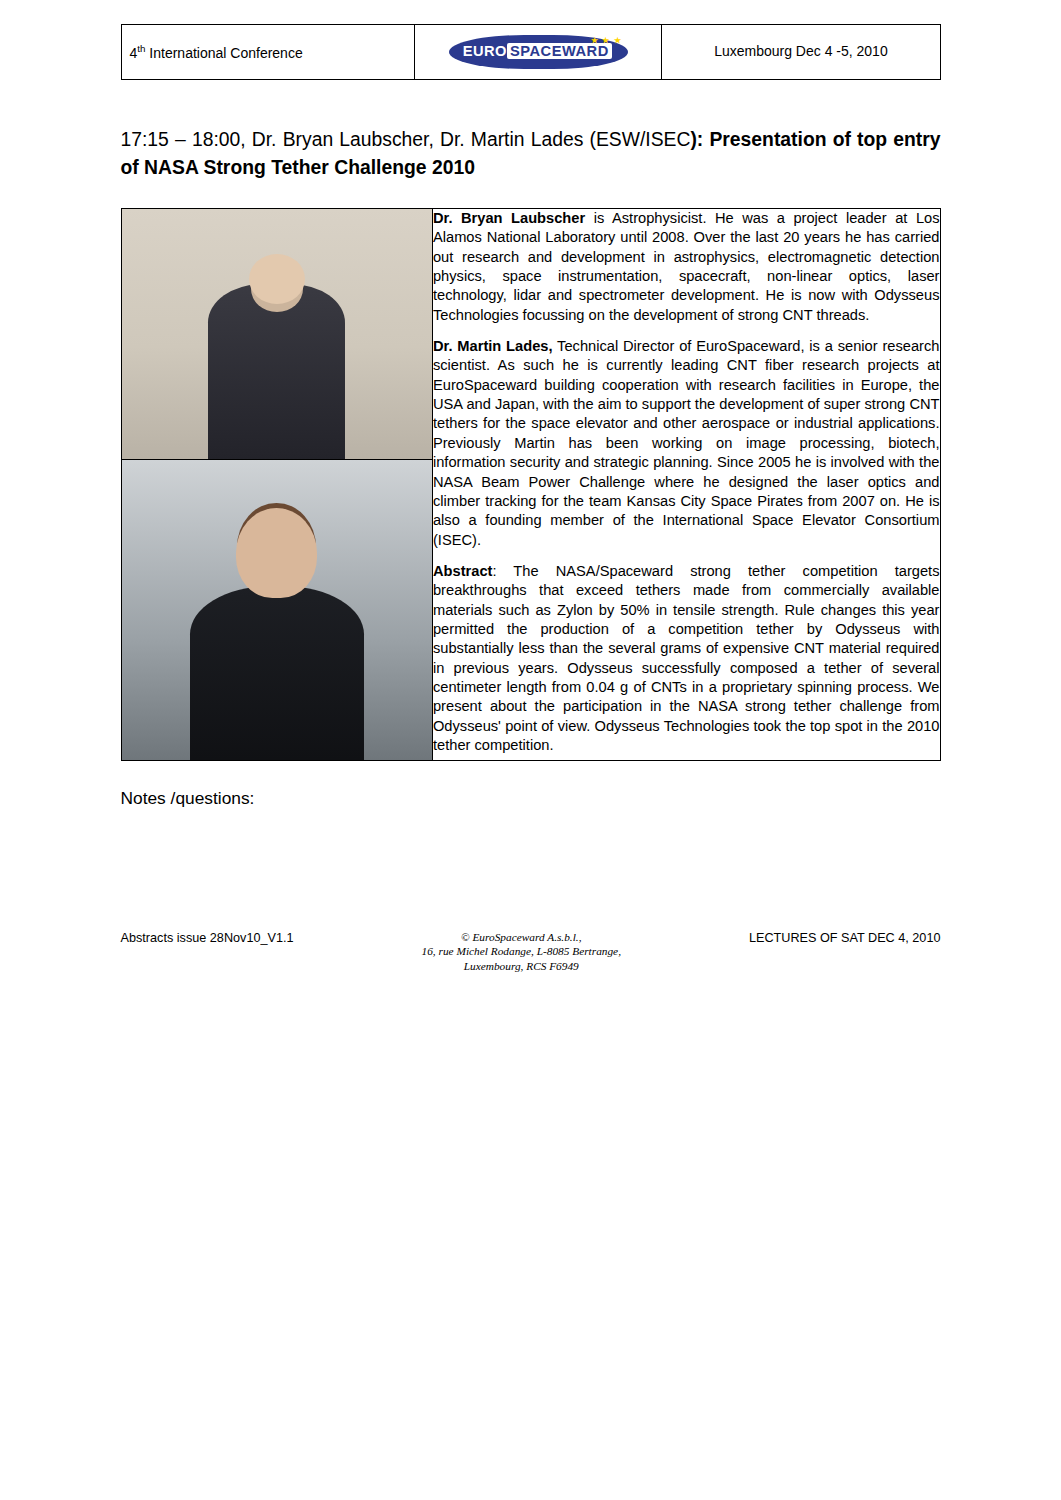| 4 th International Conference | ★ ★ ★ EURO SPACEWARD | Luxembourg Dec 4 -5, 2010 |
17:15 – 18:00, Dr. Bryan Laubscher, Dr. Martin Lades (ESW/ISEC): Presentation of top entry of NASA Strong Tether Challenge 2010
| | Dr. Bryan Laubscher is Astrophysicist. He was a project leader at Los Alamos National Laboratory until 2008. Over the last 20 years he has carried out research and development in astrophysics, electromagnetic detection physics, space instrumentation, spacecraft, non-linear optics, laser technology, lidar and spectrometer development. He is now with Odysseus Technologies focussing on the development of strong CNT threads. Dr. Martin Lades, Technical Director of EuroSpaceward, is a senior research scientist. As such he is currently leading CNT fiber research projects at EuroSpaceward building cooperation with research facilities in Europe, the USA and Japan, with the aim to support the development of super strong CNT tethers for the space elevator and other aerospace or industrial applications. Previously Martin has been working on image processing, biotech, information security and strategic planning. Since 2005 he is involved with the NASA Beam Power Challenge where he designed the laser optics and climber tracking for the team Kansas City Space Pirates from 2007 on. He is also a founding member of the International Space Elevator Consortium (ISEC). Abstract : The NASA/Spaceward strong tether competition targets breakthroughs that exceed tethers made from commercially available materials such as Zylon by 50% in tensile strength. Rule changes this year permitted the production of a competition tether by Odysseus with substantially less than the several grams of expensive CNT material required in previous years. Odysseus successfully composed a tether of several centimeter length from 0.04 g of CNTs in a proprietary spinning process. We present about the participation in the NASA strong tether challenge from Odysseus' point of view. Odysseus Technologies took the top spot in the 2010 tether competition. |
Notes /questions:
Abstracts issue 28Nov10_V1.1
© EuroSpaceward A.s.b.l.,
16, rue Michel Rodange, L-8085 Bertrange,
Luxembourg, RCS F6949
LECTURES OF SAT DEC 4, 2010